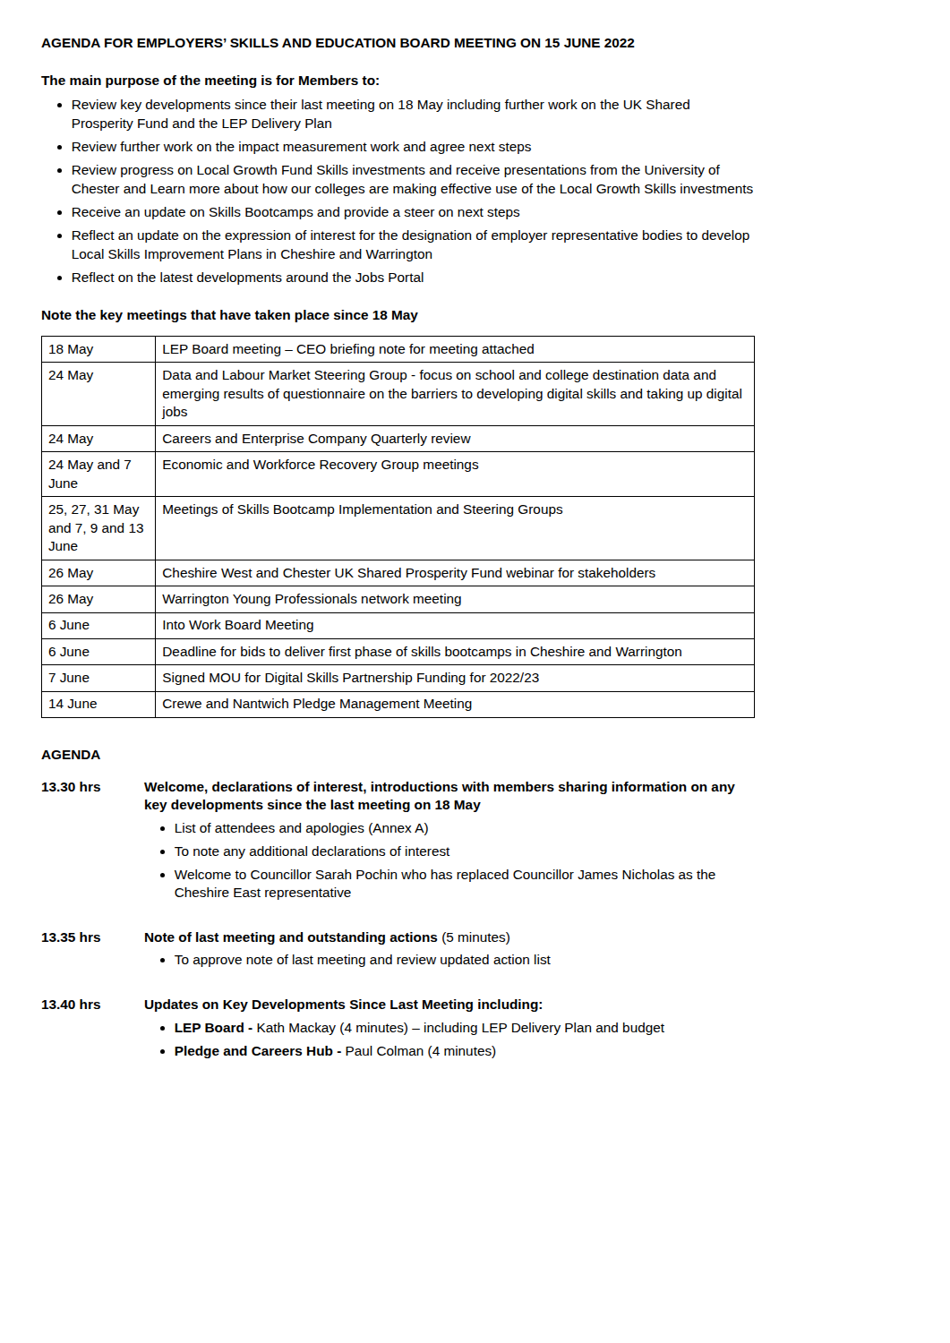Agenda for Employers’ Skills and Education Board Meeting on 15 June 2022
The main purpose of the meeting is for Members to:
Review key developments since their last meeting on 18 May including further work on the UK Shared Prosperity Fund and the LEP Delivery Plan
Review further work on the impact measurement work and agree next steps
Review progress on Local Growth Fund Skills investments and receive presentations from the University of Chester and Learn more about how our colleges are making effective use of the Local Growth Skills investments
Receive an update on Skills Bootcamps and provide a steer on next steps
Reflect an update on the expression of interest for the designation of employer representative bodies to develop Local Skills Improvement Plans in Cheshire and Warrington
Reflect on the latest developments around the Jobs Portal
Note the key meetings that have taken place since 18 May
| 18 May | LEP Board meeting – CEO briefing note for meeting attached |
| 24 May | Data and Labour Market Steering Group - focus on school and college destination data and emerging results of questionnaire on the barriers to developing digital skills and taking up digital jobs |
| 24 May | Careers and Enterprise Company Quarterly review |
| 24 May and 7 June | Economic and Workforce Recovery Group meetings |
| 25, 27, 31 May and 7, 9 and 13 June | Meetings of Skills Bootcamp Implementation and Steering Groups |
| 26 May | Cheshire West and Chester UK Shared Prosperity Fund webinar for stakeholders |
| 26 May | Warrington Young Professionals network meeting |
| 6 June | Into Work Board Meeting |
| 6 June | Deadline for bids to deliver first phase of skills bootcamps in Cheshire and Warrington |
| 7 June | Signed MOU for Digital Skills Partnership Funding for 2022/23 |
| 14 June | Crewe and Nantwich Pledge Management Meeting |
Agenda
13.30 hrs
Welcome, declarations of interest, introductions with members sharing information on any key developments since the last meeting on 18 May
List of attendees and apologies (Annex A)
To note any additional declarations of interest
Welcome to Councillor Sarah Pochin who has replaced Councillor James Nicholas as the Cheshire East representative
13.35 hrs
Note of last meeting and outstanding actions (5 minutes)
To approve note of last meeting and review updated action list
13.40 hrs
Updates on Key Developments Since Last Meeting including:
LEP Board - Kath Mackay (4 minutes) – including LEP Delivery Plan and budget
Pledge and Careers Hub - Paul Colman (4 minutes)